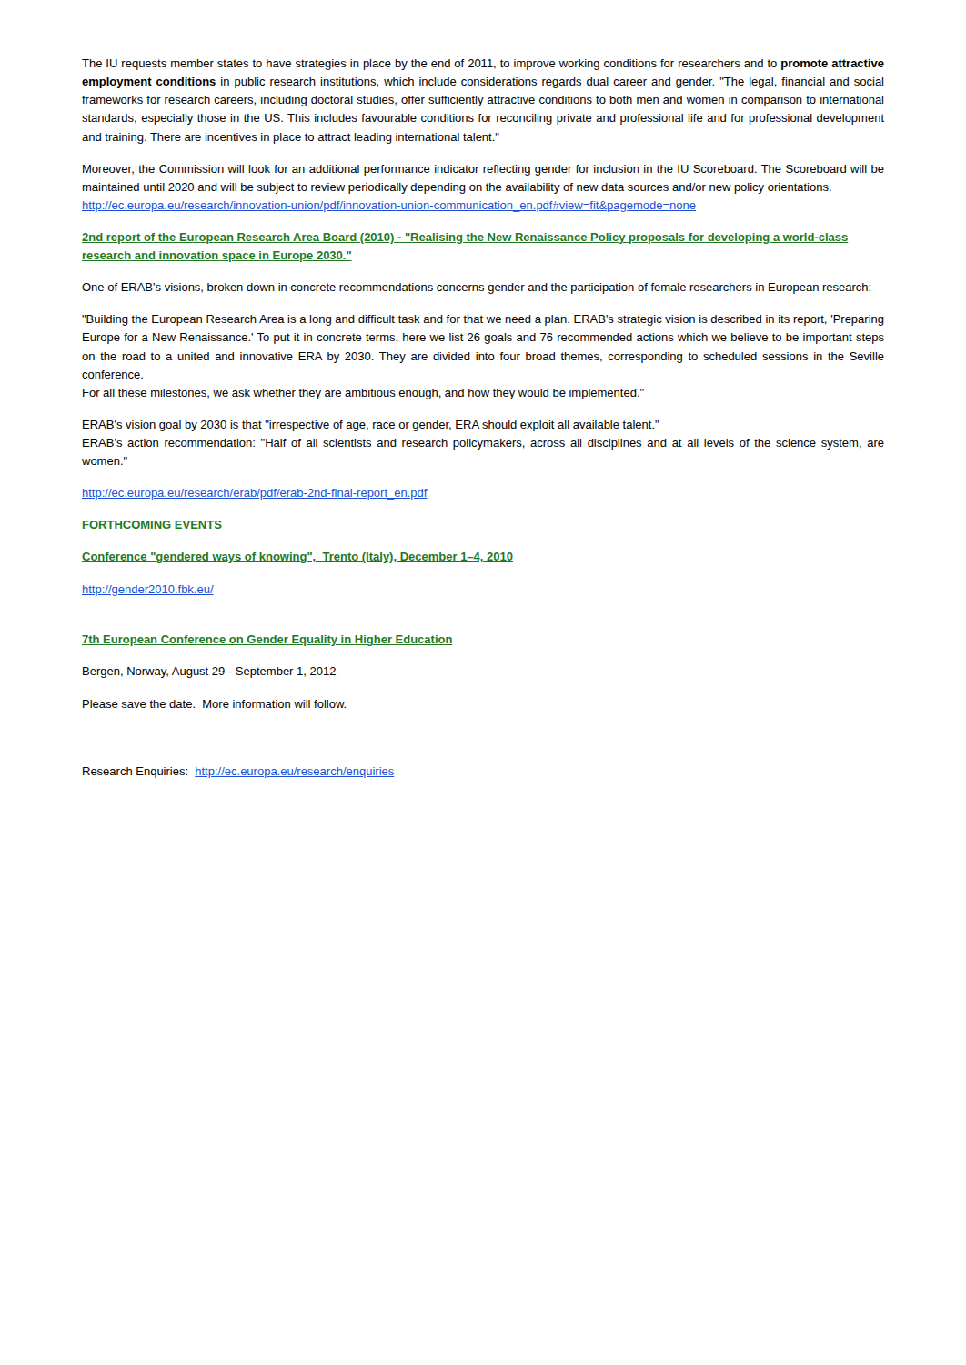The IU requests member states to have strategies in place by the end of 2011, to improve working conditions for researchers and to promote attractive employment conditions in public research institutions, which include considerations regards dual career and gender. "The legal, financial and social frameworks for research careers, including doctoral studies, offer sufficiently attractive conditions to both men and women in comparison to international standards, especially those in the US. This includes favourable conditions for reconciling private and professional life and for professional development and training. There are incentives in place to attract leading international talent."
Moreover, the Commission will look for an additional performance indicator reflecting gender for inclusion in the IU Scoreboard. The Scoreboard will be maintained until 2020 and will be subject to review periodically depending on the availability of new data sources and/or new policy orientations.
http://ec.europa.eu/research/innovation-union/pdf/innovation-union-communication_en.pdf#view=fit&pagemode=none
2nd report of the European Research Area Board (2010) - "Realising the New Renaissance Policy proposals for developing a world-class research and innovation space in Europe 2030."
One of ERAB's visions, broken down in concrete recommendations concerns gender and the participation of female researchers in European research:
"Building the European Research Area is a long and difficult task and for that we need a plan. ERAB's strategic vision is described in its report, 'Preparing Europe for a New Renaissance.' To put it in concrete terms, here we list 26 goals and 76 recommended actions which we believe to be important steps on the road to a united and innovative ERA by 2030. They are divided into four broad themes, corresponding to scheduled sessions in the Seville conference.
For all these milestones, we ask whether they are ambitious enough, and how they would be implemented."
ERAB's vision goal by 2030 is that "irrespective of age, race or gender, ERA should exploit all available talent."
ERAB's action recommendation: "Half of all scientists and research policymakers, across all disciplines and at all levels of the science system, are women."
http://ec.europa.eu/research/erab/pdf/erab-2nd-final-report_en.pdf
FORTHCOMING EVENTS
Conference "gendered ways of knowing", Trento (Italy), December 1–4, 2010
http://gender2010.fbk.eu/
7th European Conference on Gender Equality in Higher Education
Bergen, Norway, August 29 - September 1, 2012
Please save the date. More information will follow.
Research Enquiries: http://ec.europa.eu/research/enquiries